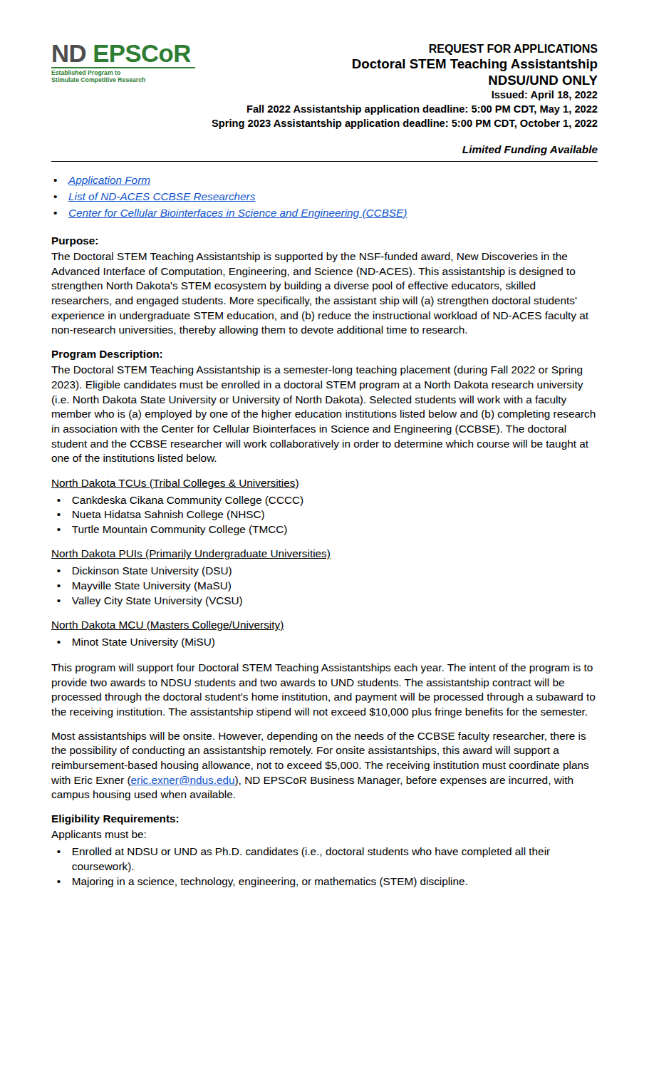ND EPSCoR
Established Program to
Stimulate Competitive Research
REQUEST FOR APPLICATIONS
Doctoral STEM Teaching Assistantship
NDSU/UND ONLY
Issued: April 18, 2022
Fall 2022 Assistantship application deadline: 5:00 PM CDT, May 1, 2022
Spring 2023 Assistantship application deadline: 5:00 PM CDT, October 1, 2022
Limited Funding Available
Application Form
List of ND-ACES CCBSE Researchers
Center for Cellular Biointerfaces in Science and Engineering (CCBSE)
Purpose:
The Doctoral STEM Teaching Assistantship is supported by the NSF-funded award, New Discoveries in the Advanced Interface of Computation, Engineering, and Science (ND-ACES). This assistantship is designed to strengthen North Dakota's STEM ecosystem by building a diverse pool of effective educators, skilled researchers, and engaged students. More specifically, the assistant ship will (a) strengthen doctoral students' experience in undergraduate STEM education, and (b) reduce the instructional workload of ND-ACES faculty at non-research universities, thereby allowing them to devote additional time to research.
Program Description:
The Doctoral STEM Teaching Assistantship is a semester-long teaching placement (during Fall 2022 or Spring 2023). Eligible candidates must be enrolled in a doctoral STEM program at a North Dakota research university (i.e. North Dakota State University or University of North Dakota). Selected students will work with a faculty member who is (a) employed by one of the higher education institutions listed below and (b) completing research in association with the Center for Cellular Biointerfaces in Science and Engineering (CCBSE). The doctoral student and the CCBSE researcher will work collaboratively in order to determine which course will be taught at one of the institutions listed below.
North Dakota TCUs (Tribal Colleges & Universities)
Cankdeska Cikana Community College (CCCC)
Nueta Hidatsa Sahnish College (NHSC)
Turtle Mountain Community College (TMCC)
North Dakota PUIs (Primarily Undergraduate Universities)
Dickinson State University (DSU)
Mayville State University (MaSU)
Valley City State University (VCSU)
North Dakota MCU (Masters College/University)
Minot State University (MiSU)
This program will support four Doctoral STEM Teaching Assistantships each year. The intent of the program is to provide two awards to NDSU students and two awards to UND students. The assistantship contract will be processed through the doctoral student's home institution, and payment will be processed through a subaward to the receiving institution. The assistantship stipend will not exceed $10,000 plus fringe benefits for the semester.
Most assistantships will be onsite. However, depending on the needs of the CCBSE faculty researcher, there is the possibility of conducting an assistantship remotely. For onsite assistantships, this award will support a reimbursement-based housing allowance, not to exceed $5,000. The receiving institution must coordinate plans with Eric Exner (eric.exner@ndus.edu), ND EPSCoR Business Manager, before expenses are incurred, with campus housing used when available.
Eligibility Requirements:
Applicants must be:
Enrolled at NDSU or UND as Ph.D. candidates (i.e., doctoral students who have completed all their coursework).
Majoring in a science, technology, engineering, or mathematics (STEM) discipline.